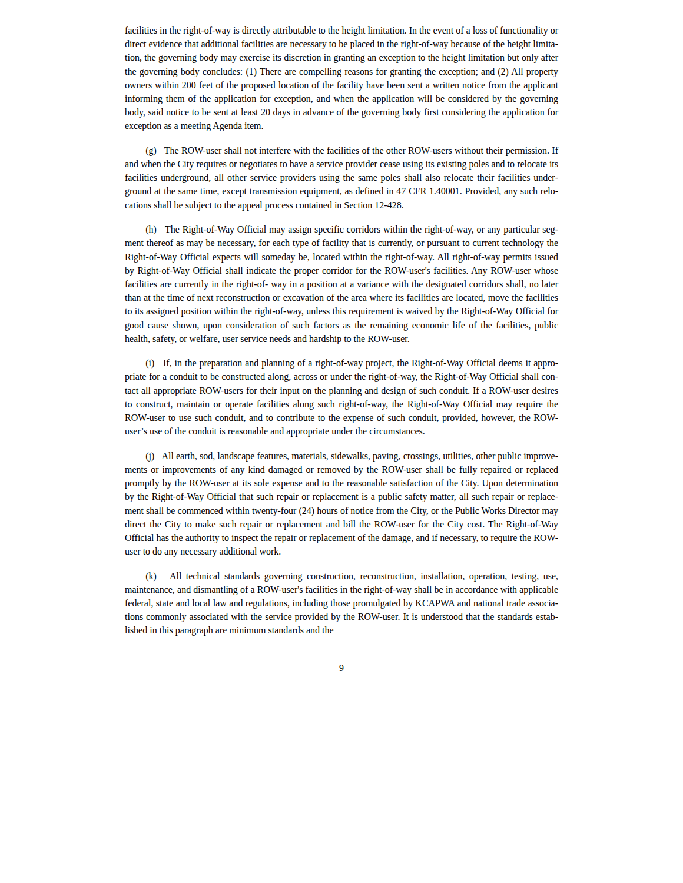facilities in the right-of-way is directly attributable to the height limitation. In the event of a loss of functionality or direct evidence that additional facilities are necessary to be placed in the right-of-way because of the height limitation, the governing body may exercise its discretion in granting an exception to the height limitation but only after the governing body concludes: (1) There are compelling reasons for granting the exception; and (2) All property owners within 200 feet of the proposed location of the facility have been sent a written notice from the applicant informing them of the application for exception, and when the application will be considered by the governing body, said notice to be sent at least 20 days in advance of the governing body first considering the application for exception as a meeting Agenda item.
(g) The ROW-user shall not interfere with the facilities of the other ROW-users without their permission. If and when the City requires or negotiates to have a service provider cease using its existing poles and to relocate its facilities underground, all other service providers using the same poles shall also relocate their facilities underground at the same time, except transmission equipment, as defined in 47 CFR 1.40001. Provided, any such relocations shall be subject to the appeal process contained in Section 12-428.
(h) The Right-of-Way Official may assign specific corridors within the right-of-way, or any particular segment thereof as may be necessary, for each type of facility that is currently, or pursuant to current technology the Right-of-Way Official expects will someday be, located within the right-of-way. All right-of-way permits issued by Right-of-Way Official shall indicate the proper corridor for the ROW-user's facilities. Any ROW-user whose facilities are currently in the right-of- way in a position at a variance with the designated corridors shall, no later than at the time of next reconstruction or excavation of the area where its facilities are located, move the facilities to its assigned position within the right-of-way, unless this requirement is waived by the Right-of-Way Official for good cause shown, upon consideration of such factors as the remaining economic life of the facilities, public health, safety, or welfare, user service needs and hardship to the ROW-user.
(i) If, in the preparation and planning of a right-of-way project, the Right-of-Way Official deems it appropriate for a conduit to be constructed along, across or under the right-of-way, the Right-of-Way Official shall contact all appropriate ROW-users for their input on the planning and design of such conduit. If a ROW-user desires to construct, maintain or operate facilities along such right-of-way, the Right-of-Way Official may require the ROW-user to use such conduit, and to contribute to the expense of such conduit, provided, however, the ROW-user’s use of the conduit is reasonable and appropriate under the circumstances.
(j) All earth, sod, landscape features, materials, sidewalks, paving, crossings, utilities, other public improvements or improvements of any kind damaged or removed by the ROW-user shall be fully repaired or replaced promptly by the ROW-user at its sole expense and to the reasonable satisfaction of the City. Upon determination by the Right-of-Way Official that such repair or replacement is a public safety matter, all such repair or replacement shall be commenced within twenty-four (24) hours of notice from the City, or the Public Works Director may direct the City to make such repair or replacement and bill the ROW-user for the City cost. The Right-of-Way Official has the authority to inspect the repair or replacement of the damage, and if necessary, to require the ROW-user to do any necessary additional work.
(k) All technical standards governing construction, reconstruction, installation, operation, testing, use, maintenance, and dismantling of a ROW-user's facilities in the right-of-way shall be in accordance with applicable federal, state and local law and regulations, including those promulgated by KCAPWA and national trade associations commonly associated with the service provided by the ROW-user. It is understood that the standards established in this paragraph are minimum standards and the
9